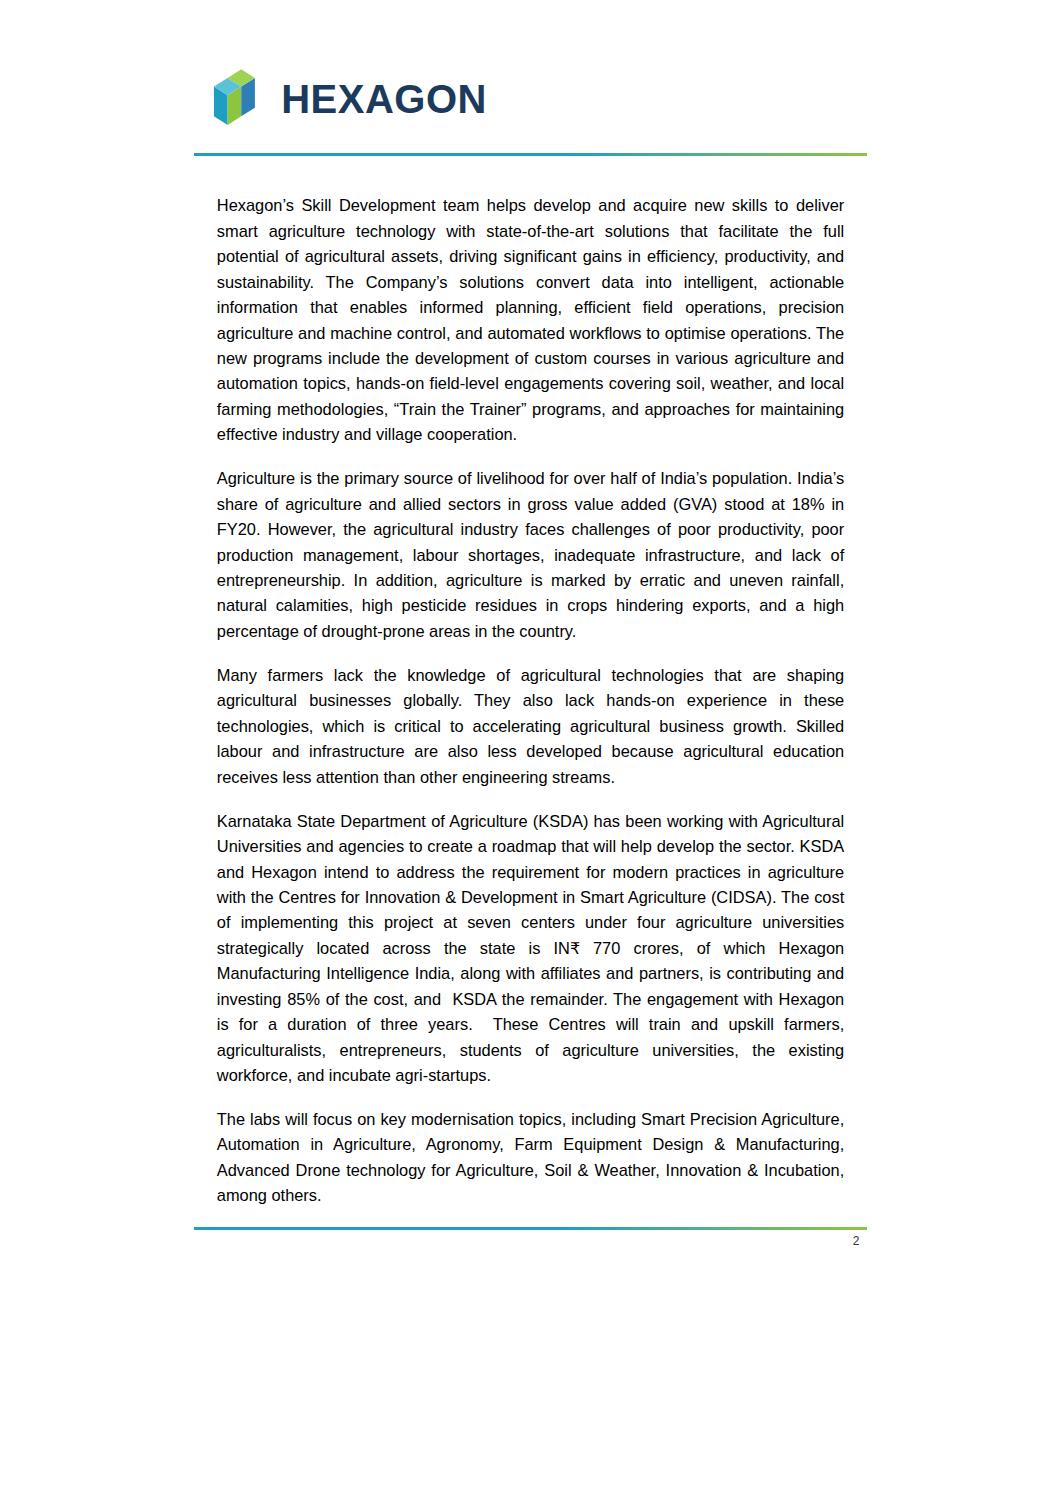HEXAGON
Hexagon’s Skill Development team helps develop and acquire new skills to deliver smart agriculture technology with state-of-the-art solutions that facilitate the full potential of agricultural assets, driving significant gains in efficiency, productivity, and sustainability. The Company’s solutions convert data into intelligent, actionable information that enables informed planning, efficient field operations, precision agriculture and machine control, and automated workflows to optimise operations. The new programs include the development of custom courses in various agriculture and automation topics, hands-on field-level engagements covering soil, weather, and local farming methodologies, “Train the Trainer” programs, and approaches for maintaining effective industry and village cooperation.
Agriculture is the primary source of livelihood for over half of India’s population. India’s share of agriculture and allied sectors in gross value added (GVA) stood at 18% in FY20. However, the agricultural industry faces challenges of poor productivity, poor production management, labour shortages, inadequate infrastructure, and lack of entrepreneurship. In addition, agriculture is marked by erratic and uneven rainfall, natural calamities, high pesticide residues in crops hindering exports, and a high percentage of drought-prone areas in the country.
Many farmers lack the knowledge of agricultural technologies that are shaping agricultural businesses globally. They also lack hands-on experience in these technologies, which is critical to accelerating agricultural business growth. Skilled labour and infrastructure are also less developed because agricultural education receives less attention than other engineering streams.
Karnataka State Department of Agriculture (KSDA) has been working with Agricultural Universities and agencies to create a roadmap that will help develop the sector. KSDA and Hexagon intend to address the requirement for modern practices in agriculture with the Centres for Innovation & Development in Smart Agriculture (CIDSA). The cost of implementing this project at seven centers under four agriculture universities strategically located across the state is IN₹ 770 crores, of which Hexagon Manufacturing Intelligence India, along with affiliates and partners, is contributing and investing 85% of the cost, and KSDA the remainder. The engagement with Hexagon is for a duration of three years. These Centres will train and upskill farmers, agriculturalists, entrepreneurs, students of agriculture universities, the existing workforce, and incubate agri-startups.
The labs will focus on key modernisation topics, including Smart Precision Agriculture, Automation in Agriculture, Agronomy, Farm Equipment Design & Manufacturing, Advanced Drone technology for Agriculture, Soil & Weather, Innovation & Incubation, among others.
2